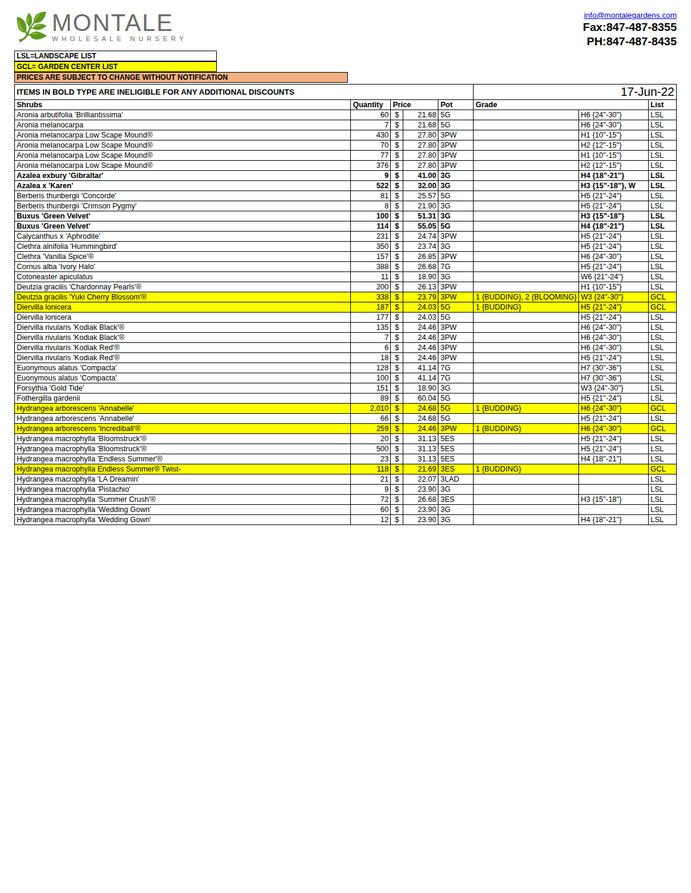🌿
MONTALE
WHOLESALE NURSERY
info@montalegardens.com
Fax:847-487-8355
PH:847-487-8435
LSL=LANDSCAPE LIST
GCL= GARDEN CENTER LIST
PRICES ARE SUBJECT TO CHANGE WITHOUT NOTIFICATION
| ITEMS IN BOLD TYPE ARE INELIGIBLE FOR ANY ADDITIONAL DISCOUNTS | 17-Jun-22 |
| --- | --- |
| Shrubs | Quantity | Price | Pot | Grade | List |
| Aronia arbutifolia 'Brilliantissima' | 60 | $ | 21.68 | 5G | | H6 {24"-30"} | LSL |
| Aronia melanocarpa | 7 | $ | 21.68 | 5G | | H6 {24"-30"} | LSL |
| Aronia melanocarpa Low Scape Mound® | 430 | $ | 27.80 | 3PW | | H1 {10"-15"} | LSL |
| Aronia melanocarpa Low Scape Mound® | 70 | $ | 27.80 | 3PW | | H2 {12"-15"} | LSL |
| Aronia melanocarpa Low Scape Mound® | 77 | $ | 27.80 | 3PW | | H1 {10"-15"} | LSL |
| Aronia melanocarpa Low Scape Mound® | 376 | $ | 27.80 | 3PW | | H2 {12"-15"} | LSL |
| Azalea exbury 'Gibraltar' | 9 | $ | 41.00 | 3G | | H4 {18"-21"} | LSL |
| Azalea x 'Karen' | 522 | $ | 32.00 | 3G | | H3 {15"-18"}, W | LSL |
| Berberis thunbergii 'Concorde' | 81 | $ | 25.57 | 5G | | H5 {21"-24"} | LSL |
| Berberis thunbergii 'Crimson Pygmy' | 8 | $ | 21.90 | 3G | | H5 {21"-24"} | LSL |
| Buxus 'Green Velvet' | 100 | $ | 51.31 | 3G | | H3 {15"-18"} | LSL |
| Buxus 'Green Velvet' | 114 | $ | 55.05 | 5G | | H4 {18"-21"} | LSL |
| Calycanthus x 'Aphrodite' | 231 | $ | 24.74 | 3PW | | H5 {21"-24"} | LSL |
| Clethra alnifolia 'Hummingbird' | 350 | $ | 23.74 | 3G | | H5 {21"-24"} | LSL |
| Clethra 'Vanilla Spice'® | 157 | $ | 26.85 | 3PW | | H6 {24"-30"} | LSL |
| Cornus alba 'Ivory Halo' | 388 | $ | 26.68 | 7G | | H5 {21"-24"} | LSL |
| Cotoneaster apiculatus | 11 | $ | 18.90 | 3G | | W6 {21"-24"} | LSL |
| Deutzia gracilis 'Chardonnay Pearls'® | 200 | $ | 26.13 | 3PW | | H1 {10"-15"} | LSL |
| Deutzia gracilis 'Yuki Cherry Blossom'® | 338 | $ | 23.79 | 3PW | 1 {BUDDING}, 2 {BLOOMING} | W3 {24"-30"} | GCL |
| Diervilla lonicera | 187 | $ | 24.03 | 5G | 1 {BUDDING} | H5 {21"-24"} | GCL |
| Diervilla lonicera | 177 | $ | 24.03 | 5G | | H5 {21"-24"} | LSL |
| Diervilla rivularis 'Kodiak Black'® | 135 | $ | 24.46 | 3PW | | H6 {24"-30"} | LSL |
| Diervilla rivularis 'Kodiak Black'® | 7 | $ | 24.46 | 3PW | | H6 {24"-30"} | LSL |
| Diervilla rivularis 'Kodiak Red'® | 6 | $ | 24.46 | 3PW | | H6 {24"-30"} | LSL |
| Diervilla rivularis 'Kodiak Red'® | 18 | $ | 24.46 | 3PW | | H5 {21"-24"} | LSL |
| Euonymous alatus 'Compacta' | 128 | $ | 41.14 | 7G | | H7 {30"-36"} | LSL |
| Euonymous alatus 'Compacta' | 100 | $ | 41.14 | 7G | | H7 {30"-36"} | LSL |
| Forsythia 'Gold Tide' | 151 | $ | 18.90 | 3G | | W3 {24"-30"} | LSL |
| Fothergilla gardenii | 89 | $ | 60.04 | 5G | | H5 {21"-24"} | LSL |
| Hydrangea arborescens 'Annabelle' | 2,010 | $ | 24.68 | 5G | 1 {BUDDING} | H6 {24"-30"} | GCL |
| Hydrangea arborescens 'Annabelle' | 66 | $ | 24.68 | 5G | | H5 {21"-24"} | LSL |
| Hydrangea arborescens 'Incrediball'® | 259 | $ | 24.46 | 3PW | 1 {BUDDING} | H6 {24"-30"} | GCL |
| Hydrangea macrophylla 'Bloomstruck'® | 20 | $ | 31.13 | 5ES | | H5 {21"-24"} | LSL |
| Hydrangea macrophylla 'Bloomstruck'® | 500 | $ | 31.13 | 5ES | | H5 {21"-24"} | LSL |
| Hydrangea macrophylla 'Endless Summer'® | 23 | $ | 31.13 | 5ES | | H4 {18"-21"} | LSL |
| Hydrangea macrophylla Endless Summer® Twist- | 118 | $ | 21.69 | 3ES | 1 {BUDDING} | | GCL |
| Hydrangea macrophylla 'LA Dreamin' | 21 | $ | 22.07 | 3LAD | | | LSL |
| Hydrangea macrophylla 'Pistachio' | 9 | $ | 23.90 | 3G | | | LSL |
| Hydrangea macrophylla 'Summer Crush'® | 72 | $ | 26.68 | 3ES | | H3 {15"-18"} | LSL |
| Hydrangea macrophylla 'Wedding Gown' | 60 | $ | 23.90 | 3G | | | LSL |
| Hydrangea macrophylla 'Wedding Gown' | 12 | $ | 23.90 | 3G | | H4 {18"-21"} | LSL |